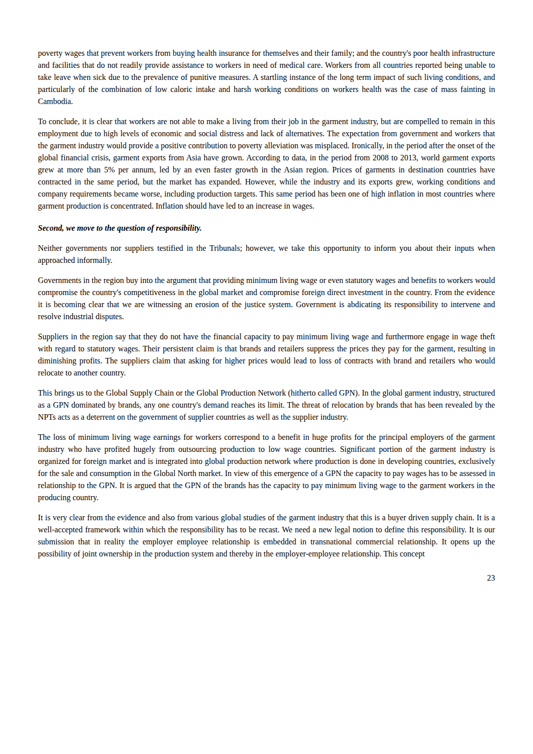poverty wages that prevent workers from buying health insurance for themselves and their family; and the country's poor health infrastructure and facilities that do not readily provide assistance to workers in need of medical care. Workers from all countries reported being unable to take leave when sick due to the prevalence of punitive measures. A startling instance of the long term impact of such living conditions, and particularly of the combination of low caloric intake and harsh working conditions on workers health was the case of mass fainting in Cambodia.
To conclude, it is clear that workers are not able to make a living from their job in the garment industry, but are compelled to remain in this employment due to high levels of economic and social distress and lack of alternatives. The expectation from government and workers that the garment industry would provide a positive contribution to poverty alleviation was misplaced. Ironically, in the period after the onset of the global financial crisis, garment exports from Asia have grown. According to data, in the period from 2008 to 2013, world garment exports grew at more than 5% per annum, led by an even faster growth in the Asian region. Prices of garments in destination countries have contracted in the same period, but the market has expanded. However, while the industry and its exports grew, working conditions and company requirements became worse, including production targets. This same period has been one of high inflation in most countries where garment production is concentrated. Inflation should have led to an increase in wages.
Second, we move to the question of responsibility.
Neither governments nor suppliers testified in the Tribunals; however, we take this opportunity to inform you about their inputs when approached informally.
Governments in the region buy into the argument that providing minimum living wage or even statutory wages and benefits to workers would compromise the country's competitiveness in the global market and compromise foreign direct investment in the country. From the evidence it is becoming clear that we are witnessing an erosion of the justice system. Government is abdicating its responsibility to intervene and resolve industrial disputes.
Suppliers in the region say that they do not have the financial capacity to pay minimum living wage and furthermore engage in wage theft with regard to statutory wages. Their persistent claim is that brands and retailers suppress the prices they pay for the garment, resulting in diminishing profits. The suppliers claim that asking for higher prices would lead to loss of contracts with brand and retailers who would relocate to another country.
This brings us to the Global Supply Chain or the Global Production Network (hitherto called GPN). In the global garment industry, structured as a GPN dominated by brands, any one country's demand reaches its limit. The threat of relocation by brands that has been revealed by the NPTs acts as a deterrent on the government of supplier countries as well as the supplier industry.
The loss of minimum living wage earnings for workers correspond to a benefit in huge profits for the principal employers of the garment industry who have profited hugely from outsourcing production to low wage countries. Significant portion of the garment industry is organized for foreign market and is integrated into global production network where production is done in developing countries, exclusively for the sale and consumption in the Global North market. In view of this emergence of a GPN the capacity to pay wages has to be assessed in relationship to the GPN. It is argued that the GPN of the brands has the capacity to pay minimum living wage to the garment workers in the producing country.
It is very clear from the evidence and also from various global studies of the garment industry that this is a buyer driven supply chain. It is a well-accepted framework within which the responsibility has to be recast. We need a new legal notion to define this responsibility. It is our submission that in reality the employer employee relationship is embedded in transnational commercial relationship. It opens up the possibility of joint ownership in the production system and thereby in the employer-employee relationship. This concept
23